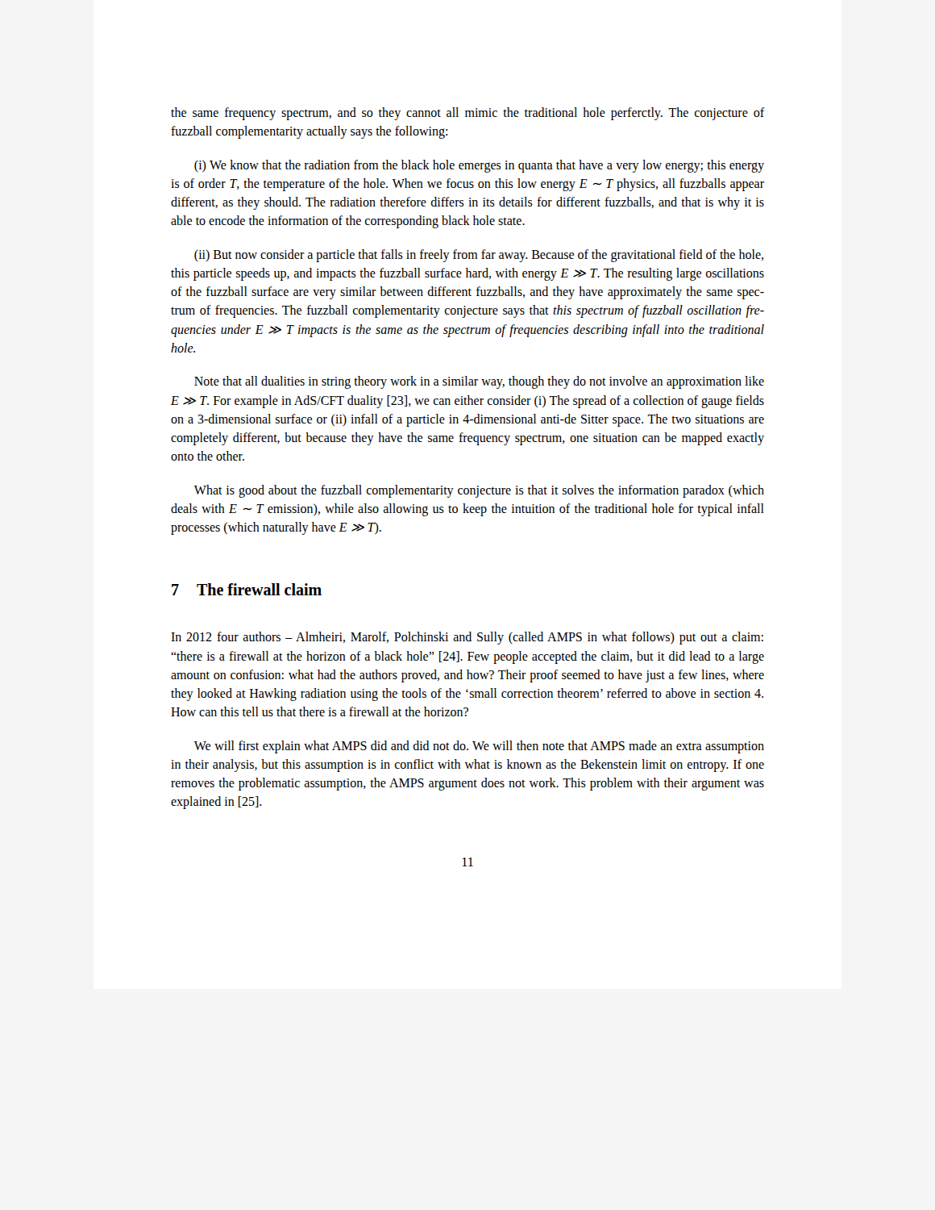the same frequency spectrum, and so they cannot all mimic the traditional hole perferctly. The conjecture of fuzzball complementarity actually says the following:
(i) We know that the radiation from the black hole emerges in quanta that have a very low energy; this energy is of order T, the temperature of the hole. When we focus on this low energy E ∼ T physics, all fuzzballs appear different, as they should. The radiation therefore differs in its details for different fuzzballs, and that is why it is able to encode the information of the corresponding black hole state.
(ii) But now consider a particle that falls in freely from far away. Because of the gravitational field of the hole, this particle speeds up, and impacts the fuzzball surface hard, with energy E ≫ T. The resulting large oscillations of the fuzzball surface are very similar between different fuzzballs, and they have approximately the same spectrum of frequencies. The fuzzball complementarity conjecture says that this spectrum of fuzzball oscillation frequencies under E ≫ T impacts is the same as the spectrum of frequencies describing infall into the traditional hole.
Note that all dualities in string theory work in a similar way, though they do not involve an approximation like E ≫ T. For example in AdS/CFT duality [23], we can either consider (i) The spread of a collection of gauge fields on a 3-dimensional surface or (ii) infall of a particle in 4-dimensional anti-de Sitter space. The two situations are completely different, but because they have the same frequency spectrum, one situation can be mapped exactly onto the other.
What is good about the fuzzball complementarity conjecture is that it solves the information paradox (which deals with E ∼ T emission), while also allowing us to keep the intuition of the traditional hole for typical infall processes (which naturally have E ≫ T).
7 The firewall claim
In 2012 four authors – Almheiri, Marolf, Polchinski and Sully (called AMPS in what follows) put out a claim: “there is a firewall at the horizon of a black hole” [24]. Few people accepted the claim, but it did lead to a large amount on confusion: what had the authors proved, and how? Their proof seemed to have just a few lines, where they looked at Hawking radiation using the tools of the ‘small correction theorem’ referred to above in section 4. How can this tell us that there is a firewall at the horizon?
We will first explain what AMPS did and did not do. We will then note that AMPS made an extra assumption in their analysis, but this assumption is in conflict with what is known as the Bekenstein limit on entropy. If one removes the problematic assumption, the AMPS argument does not work. This problem with their argument was explained in [25].
11